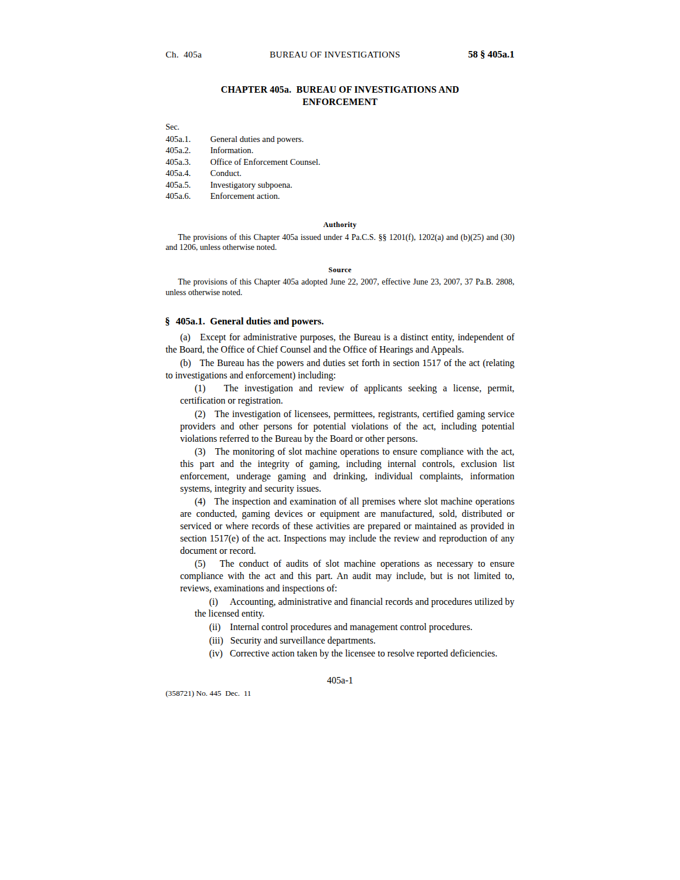Ch. 405a BUREAU OF INVESTIGATIONS 58 § 405a.1
CHAPTER 405a. BUREAU OF INVESTIGATIONS AND
ENFORCEMENT
Sec.
| 405a.1. | General duties and powers. |
| 405a.2. | Information. |
| 405a.3. | Office of Enforcement Counsel. |
| 405a.4. | Conduct. |
| 405a.5. | Investigatory subpoena. |
| 405a.6. | Enforcement action. |
Authority
The provisions of this Chapter 405a issued under 4 Pa.C.S. §§ 1201(f), 1202(a) and (b)(25) and (30) and 1206, unless otherwise noted.
Source
The provisions of this Chapter 405a adopted June 22, 2007, effective June 23, 2007, 37 Pa.B. 2808, unless otherwise noted.
§ 405a.1. General duties and powers.
(a) Except for administrative purposes, the Bureau is a distinct entity, independent of the Board, the Office of Chief Counsel and the Office of Hearings and Appeals.
(b) The Bureau has the powers and duties set forth in section 1517 of the act (relating to investigations and enforcement) including:
(1) The investigation and review of applicants seeking a license, permit, certification or registration.
(2) The investigation of licensees, permittees, registrants, certified gaming service providers and other persons for potential violations of the act, including potential violations referred to the Bureau by the Board or other persons.
(3) The monitoring of slot machine operations to ensure compliance with the act, this part and the integrity of gaming, including internal controls, exclusion list enforcement, underage gaming and drinking, individual complaints, information systems, integrity and security issues.
(4) The inspection and examination of all premises where slot machine operations are conducted, gaming devices or equipment are manufactured, sold, distributed or serviced or where records of these activities are prepared or maintained as provided in section 1517(e) of the act. Inspections may include the review and reproduction of any document or record.
(5) The conduct of audits of slot machine operations as necessary to ensure compliance with the act and this part. An audit may include, but is not limited to, reviews, examinations and inspections of:
(i) Accounting, administrative and financial records and procedures utilized by the licensed entity.
(ii) Internal control procedures and management control procedures.
(iii) Security and surveillance departments.
(iv) Corrective action taken by the licensee to resolve reported deficiencies.
405a-1
(358721) No. 445 Dec. 11